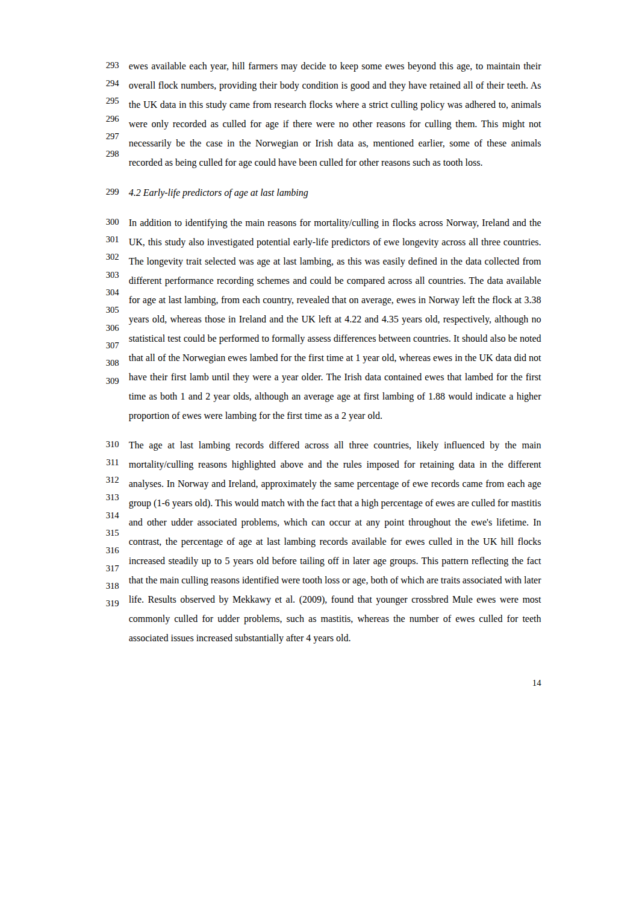293 294 295 296 297 298 ewes available each year, hill farmers may decide to keep some ewes beyond this age, to maintain their overall flock numbers, providing their body condition is good and they have retained all of their teeth. As the UK data in this study came from research flocks where a strict culling policy was adhered to, animals were only recorded as culled for age if there were no other reasons for culling them. This might not necessarily be the case in the Norwegian or Irish data as, mentioned earlier, some of these animals recorded as being culled for age could have been culled for other reasons such as tooth loss.
299 4.2 Early-life predictors of age at last lambing
300 301 302 303 304 305 306 307 308 309 In addition to identifying the main reasons for mortality/culling in flocks across Norway, Ireland and the UK, this study also investigated potential early-life predictors of ewe longevity across all three countries. The longevity trait selected was age at last lambing, as this was easily defined in the data collected from different performance recording schemes and could be compared across all countries. The data available for age at last lambing, from each country, revealed that on average, ewes in Norway left the flock at 3.38 years old, whereas those in Ireland and the UK left at 4.22 and 4.35 years old, respectively, although no statistical test could be performed to formally assess differences between countries. It should also be noted that all of the Norwegian ewes lambed for the first time at 1 year old, whereas ewes in the UK data did not have their first lamb until they were a year older. The Irish data contained ewes that lambed for the first time as both 1 and 2 year olds, although an average age at first lambing of 1.88 would indicate a higher proportion of ewes were lambing for the first time as a 2 year old.
310 311 312 313 314 315 316 317 318 319 The age at last lambing records differed across all three countries, likely influenced by the main mortality/culling reasons highlighted above and the rules imposed for retaining data in the different analyses. In Norway and Ireland, approximately the same percentage of ewe records came from each age group (1-6 years old). This would match with the fact that a high percentage of ewes are culled for mastitis and other udder associated problems, which can occur at any point throughout the ewe's lifetime. In contrast, the percentage of age at last lambing records available for ewes culled in the UK hill flocks increased steadily up to 5 years old before tailing off in later age groups. This pattern reflecting the fact that the main culling reasons identified were tooth loss or age, both of which are traits associated with later life. Results observed by Mekkawy et al. (2009), found that younger crossbred Mule ewes were most commonly culled for udder problems, such as mastitis, whereas the number of ewes culled for teeth associated issues increased substantially after 4 years old.
14